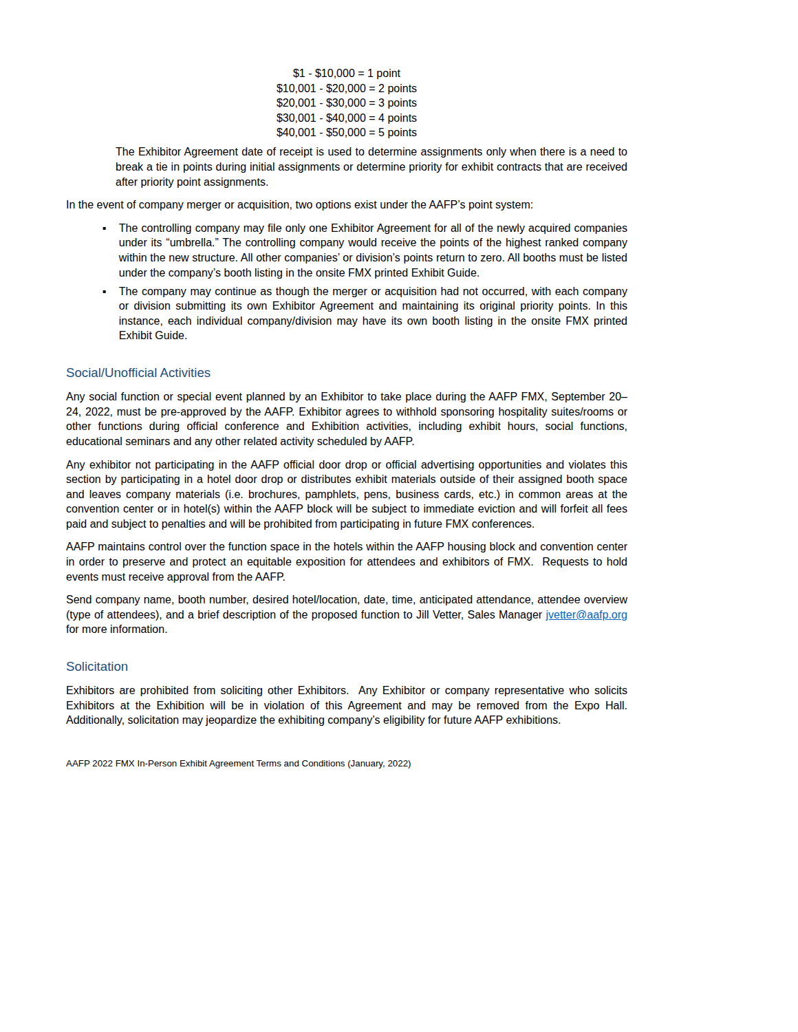$1 - $10,000 = 1 point
$10,001 - $20,000 = 2 points
$20,001 - $30,000 = 3 points
$30,001 - $40,000 = 4 points
$40,001 - $50,000 = 5 points
The Exhibitor Agreement date of receipt is used to determine assignments only when there is a need to break a tie in points during initial assignments or determine priority for exhibit contracts that are received after priority point assignments.
In the event of company merger or acquisition, two options exist under the AAFP’s point system:
The controlling company may file only one Exhibitor Agreement for all of the newly acquired companies under its “umbrella.” The controlling company would receive the points of the highest ranked company within the new structure. All other companies’ or division’s points return to zero. All booths must be listed under the company’s booth listing in the onsite FMX printed Exhibit Guide.
The company may continue as though the merger or acquisition had not occurred, with each company or division submitting its own Exhibitor Agreement and maintaining its original priority points. In this instance, each individual company/division may have its own booth listing in the onsite FMX printed Exhibit Guide.
Social/Unofficial Activities
Any social function or special event planned by an Exhibitor to take place during the AAFP FMX, September 20–24, 2022, must be pre-approved by the AAFP. Exhibitor agrees to withhold sponsoring hospitality suites/rooms or other functions during official conference and Exhibition activities, including exhibit hours, social functions, educational seminars and any other related activity scheduled by AAFP.
Any exhibitor not participating in the AAFP official door drop or official advertising opportunities and violates this section by participating in a hotel door drop or distributes exhibit materials outside of their assigned booth space and leaves company materials (i.e. brochures, pamphlets, pens, business cards, etc.) in common areas at the convention center or in hotel(s) within the AAFP block will be subject to immediate eviction and will forfeit all fees paid and subject to penalties and will be prohibited from participating in future FMX conferences.
AAFP maintains control over the function space in the hotels within the AAFP housing block and convention center in order to preserve and protect an equitable exposition for attendees and exhibitors of FMX. Requests to hold events must receive approval from the AAFP.
Send company name, booth number, desired hotel/location, date, time, anticipated attendance, attendee overview (type of attendees), and a brief description of the proposed function to Jill Vetter, Sales Manager jvetter@aafp.org for more information.
Solicitation
Exhibitors are prohibited from soliciting other Exhibitors. Any Exhibitor or company representative who solicits Exhibitors at the Exhibition will be in violation of this Agreement and may be removed from the Expo Hall. Additionally, solicitation may jeopardize the exhibiting company’s eligibility for future AAFP exhibitions.
AAFP 2022 FMX In-Person Exhibit Agreement Terms and Conditions (January, 2022)